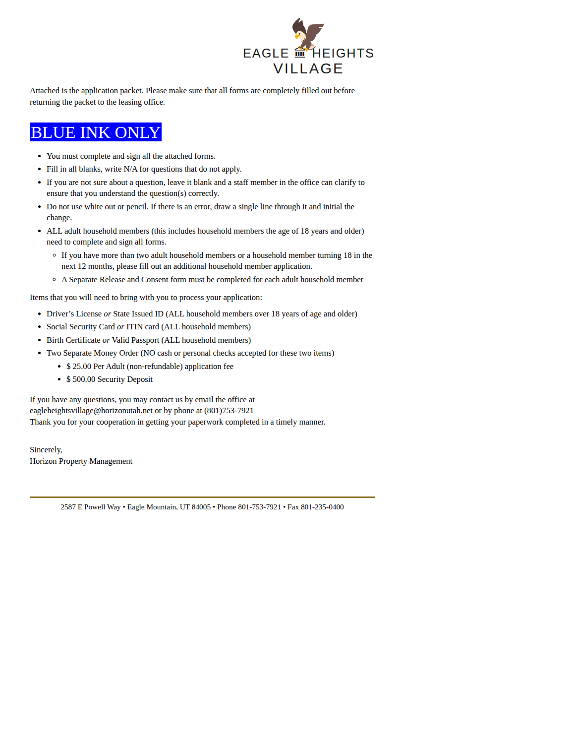🦅 EAGLE 🏛 HEIGHTS VILLAGE
Attached is the application packet. Please make sure that all forms are completely filled out before returning the packet to the leasing office.
BLUE INK ONLY
You must complete and sign all the attached forms.
Fill in all blanks, write N/A for questions that do not apply.
If you are not sure about a question, leave it blank and a staff member in the office can clarify to ensure that you understand the question(s) correctly.
Do not use white out or pencil. If there is an error, draw a single line through it and initial the change.
ALL adult household members (this includes household members the age of 18 years and older) need to complete and sign all forms.
If you have more than two adult household members or a household member turning 18 in the next 12 months, please fill out an additional household member application.
A Separate Release and Consent form must be completed for each adult household member
Items that you will need to bring with you to process your application:
Driver’s License or State Issued ID (ALL household members over 18 years of age and older)
Social Security Card or ITIN card (ALL household members)
Birth Certificate or Valid Passport (ALL household members)
Two Separate Money Order (NO cash or personal checks accepted for these two items)
$ 25.00 Per Adult (non-refundable) application fee
$ 500.00 Security Deposit
If you have any questions, you may contact us by email the office at eagleheightsvillage@horizonutah.net or by phone at (801)753-7921
Thank you for your cooperation in getting your paperwork completed in a timely manner.
Sincerely,
Horizon Property Management
2587 E Powell Way • Eagle Mountain, UT 84005 • Phone 801-753-7921 • Fax 801-235-0400